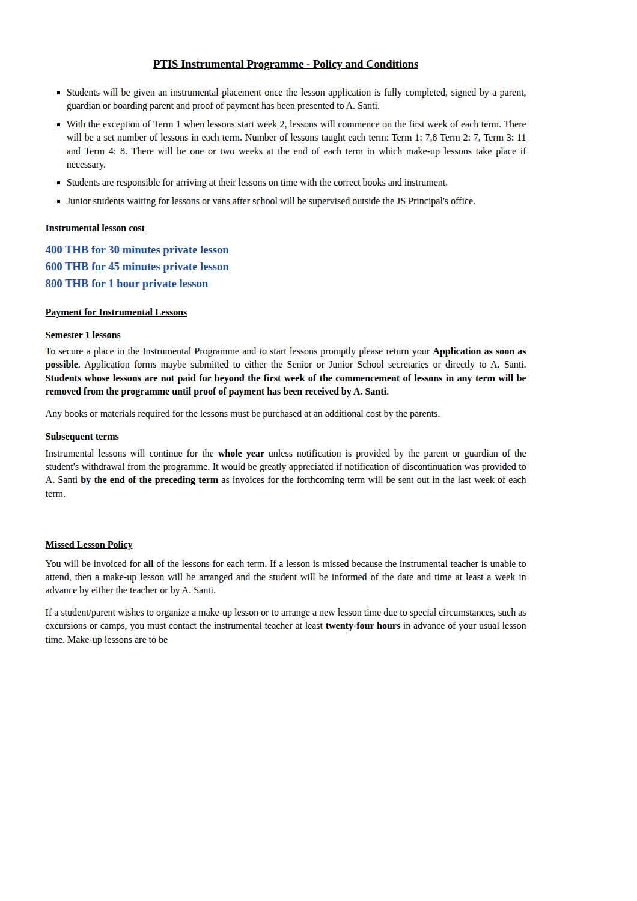PTIS Instrumental Programme - Policy and Conditions
Students will be given an instrumental placement once the lesson application is fully completed, signed by a parent, guardian or boarding parent and proof of payment has been presented to A. Santi.
With the exception of Term 1 when lessons start week 2, lessons will commence on the first week of each term. There will be a set number of lessons in each term. Number of lessons taught each term: Term 1: 7,8 Term 2: 7, Term 3: 11 and Term 4: 8. There will be one or two weeks at the end of each term in which make-up lessons take place if necessary.
Students are responsible for arriving at their lessons on time with the correct books and instrument.
Junior students waiting for lessons or vans after school will be supervised outside the JS Principal's office.
Instrumental lesson cost
400 THB for 30 minutes private lesson
600 THB for 45 minutes private lesson
800 THB for 1 hour private lesson
Payment for Instrumental Lessons
Semester 1 lessons
To secure a place in the Instrumental Programme and to start lessons promptly please return your Application as soon as possible. Application forms maybe submitted to either the Senior or Junior School secretaries or directly to A. Santi. Students whose lessons are not paid for beyond the first week of the commencement of lessons in any term will be removed from the programme until proof of payment has been received by A. Santi.
Any books or materials required for the lessons must be purchased at an additional cost by the parents.
Subsequent terms
Instrumental lessons will continue for the whole year unless notification is provided by the parent or guardian of the student's withdrawal from the programme. It would be greatly appreciated if notification of discontinuation was provided to A. Santi by the end of the preceding term as invoices for the forthcoming term will be sent out in the last week of each term.
Missed Lesson Policy
You will be invoiced for all of the lessons for each term. If a lesson is missed because the instrumental teacher is unable to attend, then a make-up lesson will be arranged and the student will be informed of the date and time at least a week in advance by either the teacher or by A. Santi.
If a student/parent wishes to organize a make-up lesson or to arrange a new lesson time due to special circumstances, such as excursions or camps, you must contact the instrumental teacher at least twenty-four hours in advance of your usual lesson time. Make-up lessons are to be